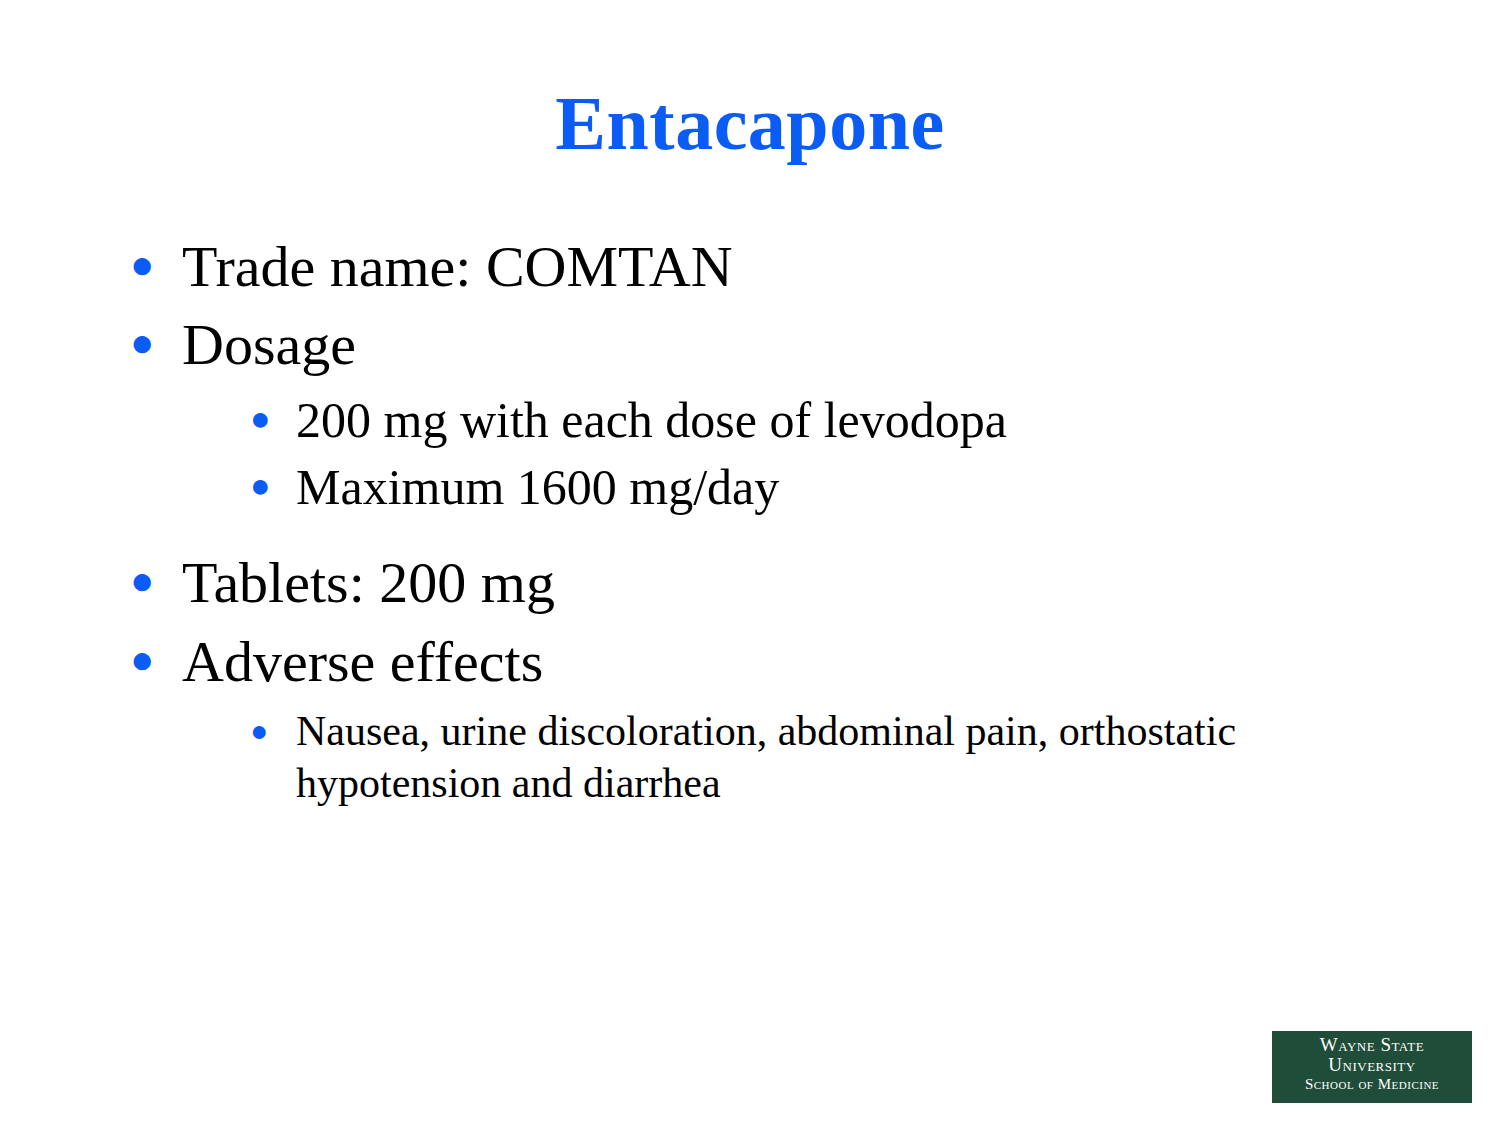Entacapone
Trade name: COMTAN
Dosage
200 mg with each dose of levodopa
Maximum 1600 mg/day
Tablets: 200 mg
Adverse effects
Nausea, urine discoloration, abdominal pain, orthostatic hypotension and diarrhea
Wayne State University School of Medicine